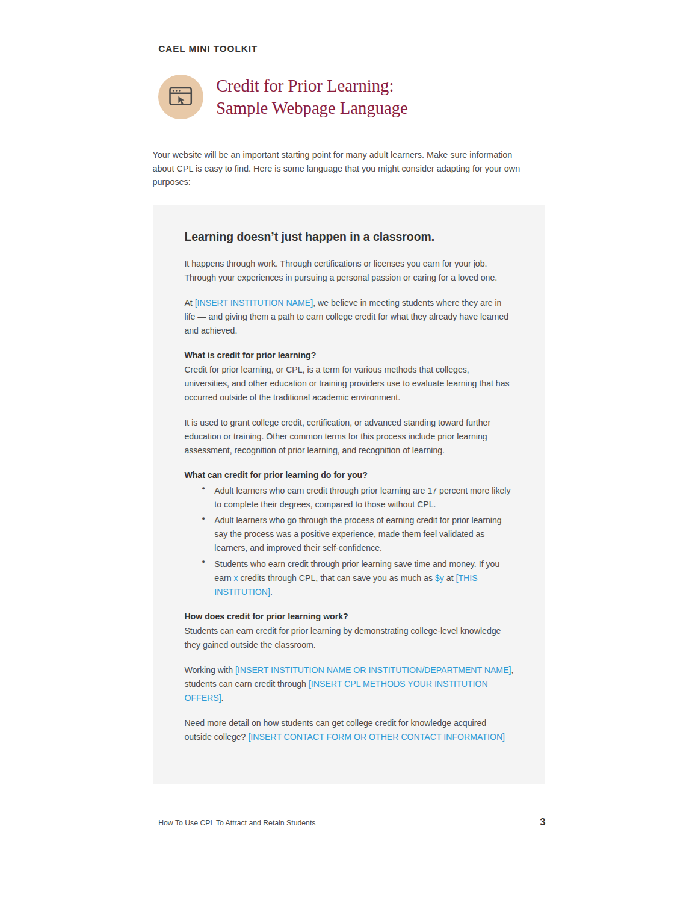CAEL Mini Toolkit
Credit for Prior Learning:
Sample Webpage Language
Your website will be an important starting point for many adult learners. Make sure information about CPL is easy to find. Here is some language that you might consider adapting for your own purposes:
Learning doesn’t just happen in a classroom.
It happens through work. Through certifications or licenses you earn for your job. Through your experiences in pursuing a personal passion or caring for a loved one.
At [INSERT INSTITUTION NAME], we believe in meeting students where they are in life — and giving them a path to earn college credit for what they already have learned and achieved.
What is credit for prior learning?
Credit for prior learning, or CPL, is a term for various methods that colleges, universities, and other education or training providers use to evaluate learning that has occurred outside of the traditional academic environment.
It is used to grant college credit, certification, or advanced standing toward further education or training. Other common terms for this process include prior learning assessment, recognition of prior learning, and recognition of learning.
What can credit for prior learning do for you?
Adult learners who earn credit through prior learning are 17 percent more likely to complete their degrees, compared to those without CPL.
Adult learners who go through the process of earning credit for prior learning say the process was a positive experience, made them feel validated as learners, and improved their self-confidence.
Students who earn credit through prior learning save time and money. If you earn x credits through CPL, that can save you as much as $y at [THIS INSTITUTION].
How does credit for prior learning work?
Students can earn credit for prior learning by demonstrating college-level knowledge they gained outside the classroom.
Working with [INSERT INSTITUTION NAME OR INSTITUTION/DEPARTMENT NAME], students can earn credit through [INSERT CPL METHODS YOUR INSTITUTION OFFERS].
Need more detail on how students can get college credit for knowledge acquired outside college? [INSERT CONTACT FORM OR OTHER CONTACT INFORMATION]
How To Use CPL To Attract and Retain Students
3